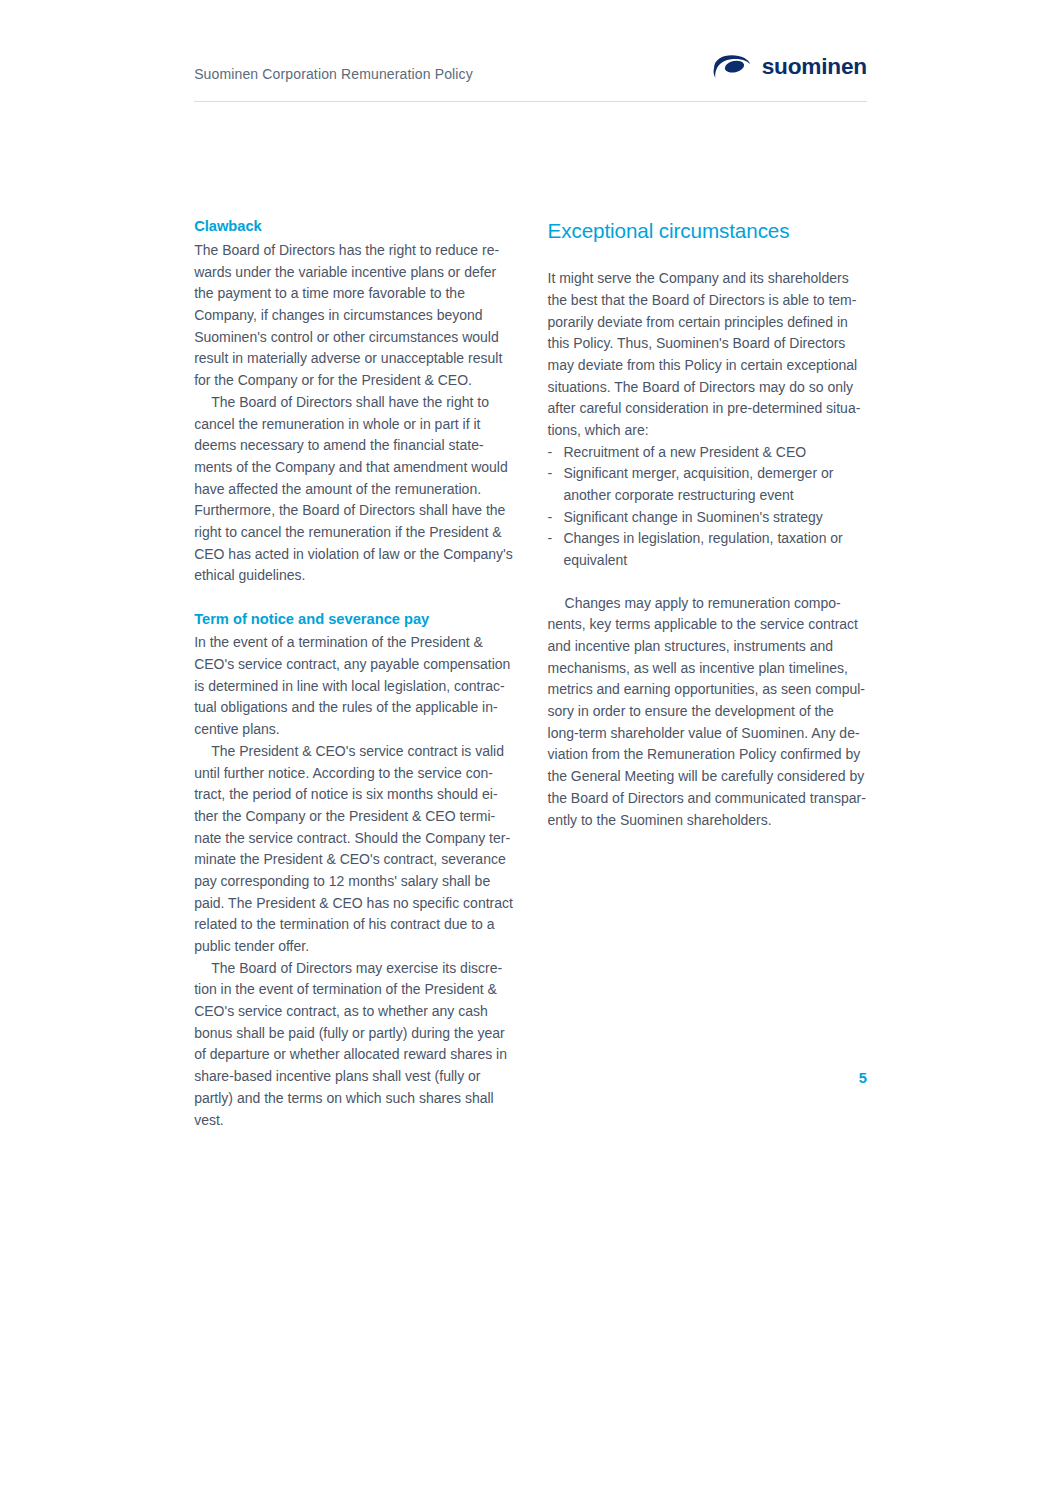Suominen Corporation Remuneration Policy
suominen
Clawback
The Board of Directors has the right to reduce rewards under the variable incentive plans or defer the payment to a time more favorable to the Company, if changes in circumstances beyond Suominen's control or other circumstances would result in materially adverse or unacceptable result for the Company or for the President & CEO.
The Board of Directors shall have the right to cancel the remuneration in whole or in part if it deems necessary to amend the financial statements of the Company and that amendment would have affected the amount of the remuneration. Furthermore, the Board of Directors shall have the right to cancel the remuneration if the President & CEO has acted in violation of law or the Company's ethical guidelines.
Term of notice and severance pay
In the event of a termination of the President & CEO's service contract, any payable compensation is determined in line with local legislation, contractual obligations and the rules of the applicable incentive plans.
The President & CEO's service contract is valid until further notice. According to the service contract, the period of notice is six months should either the Company or the President & CEO terminate the service contract. Should the Company terminate the President & CEO's contract, severance pay corresponding to 12 months' salary shall be paid. The President & CEO has no specific contract related to the termination of his contract due to a public tender offer.
The Board of Directors may exercise its discretion in the event of termination of the President & CEO's service contract, as to whether any cash bonus shall be paid (fully or partly) during the year of departure or whether allocated reward shares in share-based incentive plans shall vest (fully or partly) and the terms on which such shares shall vest.
Exceptional circumstances
It might serve the Company and its shareholders the best that the Board of Directors is able to temporarily deviate from certain principles defined in this Policy. Thus, Suominen's Board of Directors may deviate from this Policy in certain exceptional situations. The Board of Directors may do so only after careful consideration in pre-determined situations, which are:
Recruitment of a new President & CEO
Significant merger, acquisition, demerger or another corporate restructuring event
Significant change in Suominen's strategy
Changes in legislation, regulation, taxation or equivalent
Changes may apply to remuneration components, key terms applicable to the service contract and incentive plan structures, instruments and mechanisms, as well as incentive plan timelines, metrics and earning opportunities, as seen compulsory in order to ensure the development of the long-term shareholder value of Suominen. Any deviation from the Remuneration Policy confirmed by the General Meeting will be carefully considered by the Board of Directors and communicated transparently to the Suominen shareholders.
5